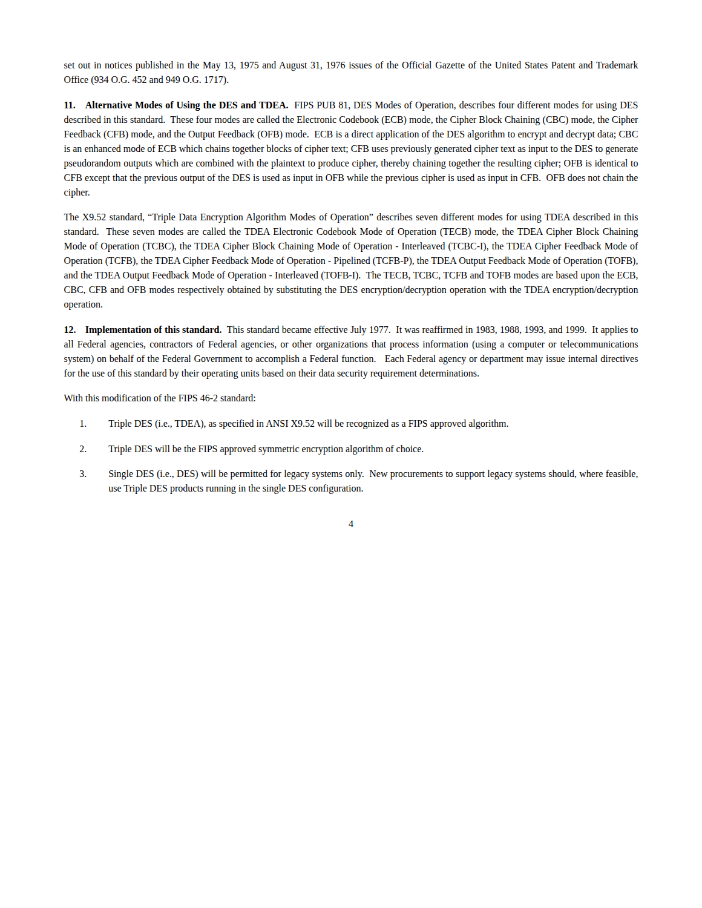set out in notices published in the May 13, 1975 and August 31, 1976 issues of the Official Gazette of the United States Patent and Trademark Office (934 O.G. 452 and 949 O.G. 1717).
11. Alternative Modes of Using the DES and TDEA. FIPS PUB 81, DES Modes of Operation, describes four different modes for using DES described in this standard. These four modes are called the Electronic Codebook (ECB) mode, the Cipher Block Chaining (CBC) mode, the Cipher Feedback (CFB) mode, and the Output Feedback (OFB) mode. ECB is a direct application of the DES algorithm to encrypt and decrypt data; CBC is an enhanced mode of ECB which chains together blocks of cipher text; CFB uses previously generated cipher text as input to the DES to generate pseudorandom outputs which are combined with the plaintext to produce cipher, thereby chaining together the resulting cipher; OFB is identical to CFB except that the previous output of the DES is used as input in OFB while the previous cipher is used as input in CFB. OFB does not chain the cipher.
The X9.52 standard, “Triple Data Encryption Algorithm Modes of Operation” describes seven different modes for using TDEA described in this standard. These seven modes are called the TDEA Electronic Codebook Mode of Operation (TECB) mode, the TDEA Cipher Block Chaining Mode of Operation (TCBC), the TDEA Cipher Block Chaining Mode of Operation - Interleaved (TCBC-I), the TDEA Cipher Feedback Mode of Operation (TCFB), the TDEA Cipher Feedback Mode of Operation - Pipelined (TCFB-P), the TDEA Output Feedback Mode of Operation (TOFB), and the TDEA Output Feedback Mode of Operation - Interleaved (TOFB-I). The TECB, TCBC, TCFB and TOFB modes are based upon the ECB, CBC, CFB and OFB modes respectively obtained by substituting the DES encryption/decryption operation with the TDEA encryption/decryption operation.
12. Implementation of this standard. This standard became effective July 1977. It was reaffirmed in 1983, 1988, 1993, and 1999. It applies to all Federal agencies, contractors of Federal agencies, or other organizations that process information (using a computer or telecommunications system) on behalf of the Federal Government to accomplish a Federal function. Each Federal agency or department may issue internal directives for the use of this standard by their operating units based on their data security requirement determinations.
With this modification of the FIPS 46-2 standard:
1. Triple DES (i.e., TDEA), as specified in ANSI X9.52 will be recognized as a FIPS approved algorithm.
2. Triple DES will be the FIPS approved symmetric encryption algorithm of choice.
3. Single DES (i.e., DES) will be permitted for legacy systems only. New procurements to support legacy systems should, where feasible, use Triple DES products running in the single DES configuration.
4